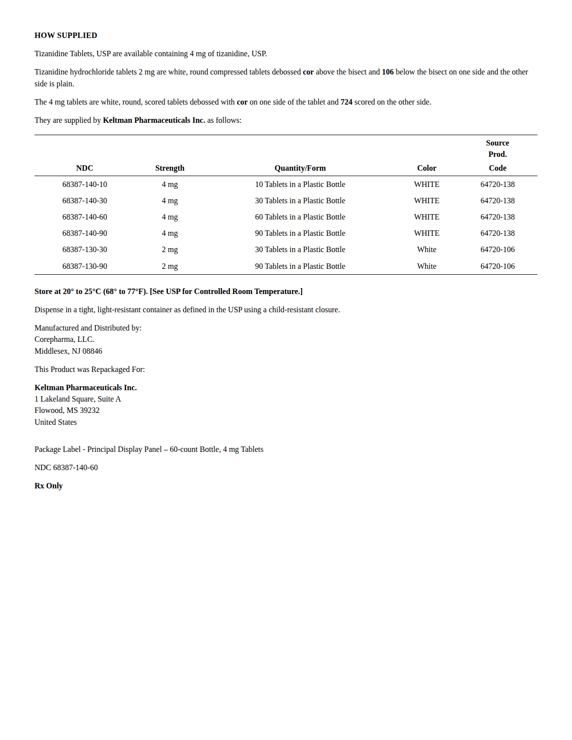HOW SUPPLIED
Tizanidine Tablets, USP are available containing 4 mg of tizanidine, USP.
Tizanidine hydrochloride tablets 2 mg are white, round compressed tablets debossed cor above the bisect and 106 below the bisect on one side and the other side is plain.
The 4 mg tablets are white, round, scored tablets debossed with cor on one side of the tablet and 724 scored on the other side.
They are supplied by Keltman Pharmaceuticals Inc. as follows:
| | | | | Source Prod. |
| --- | --- | --- | --- | --- |
| NDC | Strength | Quantity/Form | Color | Code |
| 68387-140-10 | 4 mg | 10 Tablets in a Plastic Bottle | WHITE | 64720-138 |
| 68387-140-30 | 4 mg | 30 Tablets in a Plastic Bottle | WHITE | 64720-138 |
| 68387-140-60 | 4 mg | 60 Tablets in a Plastic Bottle | WHITE | 64720-138 |
| 68387-140-90 | 4 mg | 90 Tablets in a Plastic Bottle | WHITE | 64720-138 |
| 68387-130-30 | 2 mg | 30 Tablets in a Plastic Bottle | White | 64720-106 |
| 68387-130-90 | 2 mg | 90 Tablets in a Plastic Bottle | White | 64720-106 |
Store at 20° to 25°C (68° to 77°F). [See USP for Controlled Room Temperature.]
Dispense in a tight, light-resistant container as defined in the USP using a child-resistant closure.
Manufactured and Distributed by: Corepharma, LLC. Middlesex, NJ 08846
This Product was Repackaged For:
Keltman Pharmaceuticals Inc. 1 Lakeland Square, Suite A Flowood, MS 39232 United States
Package Label - Principal Display Panel – 60-count Bottle, 4 mg Tablets
NDC 68387-140-60
Rx Only